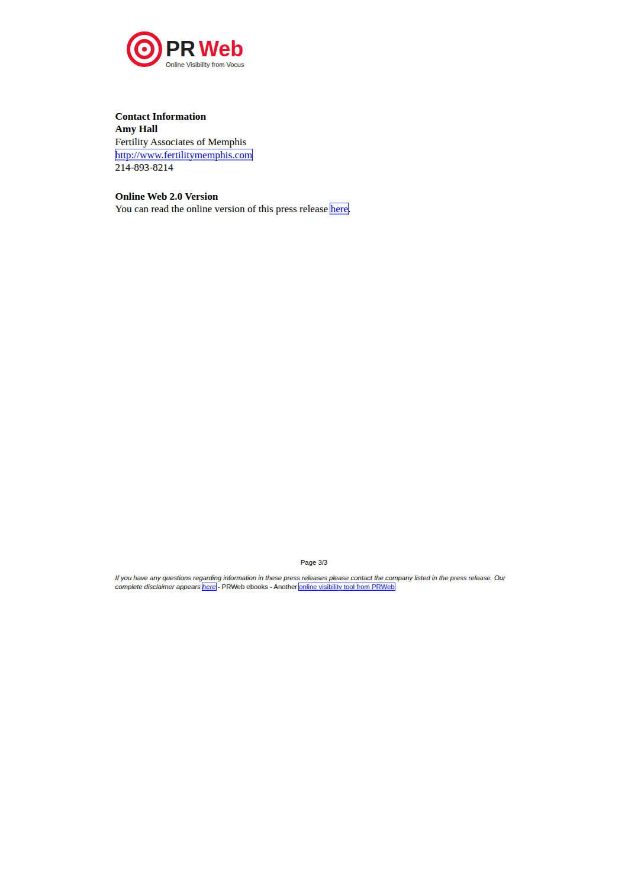PR Web Online Visibility from Vocus
Contact Information
Amy Hall
Fertility Associates of Memphis
http://www.fertilitymemphis.com
214-893-8214
Online Web 2.0 Version
You can read the online version of this press release here.
Page 3/3
If you have any questions regarding information in these press releases please contact the company listed in the press release. Our complete disclaimer appears here - PRWeb ebooks - Another online visibility tool from PRWeb